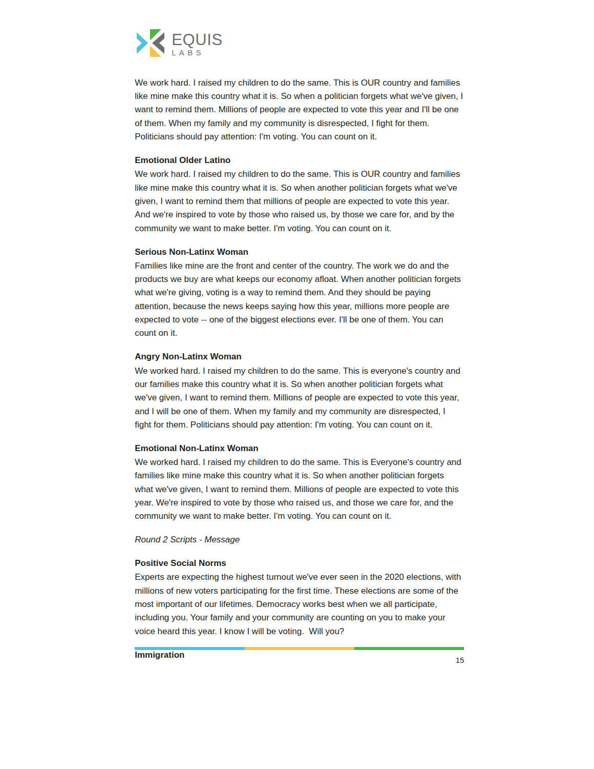Equis Labs mark
EQUIS
LABS
We work hard. I raised my children to do the same. This is OUR country and families like mine make this country what it is. So when a politician forgets what we've given, I want to remind them. Millions of people are expected to vote this year and I'll be one of them. When my family and my community is disrespected, I fight for them. Politicians should pay attention: I'm voting. You can count on it.
Emotional Older Latino
We work hard. I raised my children to do the same. This is OUR country and families like mine make this country what it is. So when another politician forgets what we've given, I want to remind them that millions of people are expected to vote this year. And we're inspired to vote by those who raised us, by those we care for, and by the community we want to make better. I'm voting. You can count on it.
Serious Non-Latinx Woman
Families like mine are the front and center of the country. The work we do and the products we buy are what keeps our economy afloat. When another politician forgets what we're giving, voting is a way to remind them. And they should be paying attention, because the news keeps saying how this year, millions more people are expected to vote -- one of the biggest elections ever. I'll be one of them. You can count on it.
Angry Non-Latinx Woman
We worked hard. I raised my children to do the same. This is everyone's country and our families make this country what it is. So when another politician forgets what we've given, I want to remind them. Millions of people are expected to vote this year, and I will be one of them. When my family and my community are disrespected, I fight for them. Politicians should pay attention: I'm voting. You can count on it.
Emotional Non-Latinx Woman
We worked hard. I raised my children to do the same. This is Everyone's country and families like mine make this country what it is. So when another politician forgets what we've given, I want to remind them. Millions of people are expected to vote this year. We're inspired to vote by those who raised us, and those we care for, and the community we want to make better. I'm voting. You can count on it.
Round 2 Scripts - Message
Positive Social Norms
Experts are expecting the highest turnout we've ever seen in the 2020 elections, with millions of new voters participating for the first time. These elections are some of the most important of our lifetimes. Democracy works best when we all participate, including you. Your family and your community are counting on you to make your voice heard this year. I know I will be voting. Will you?
Immigration
15